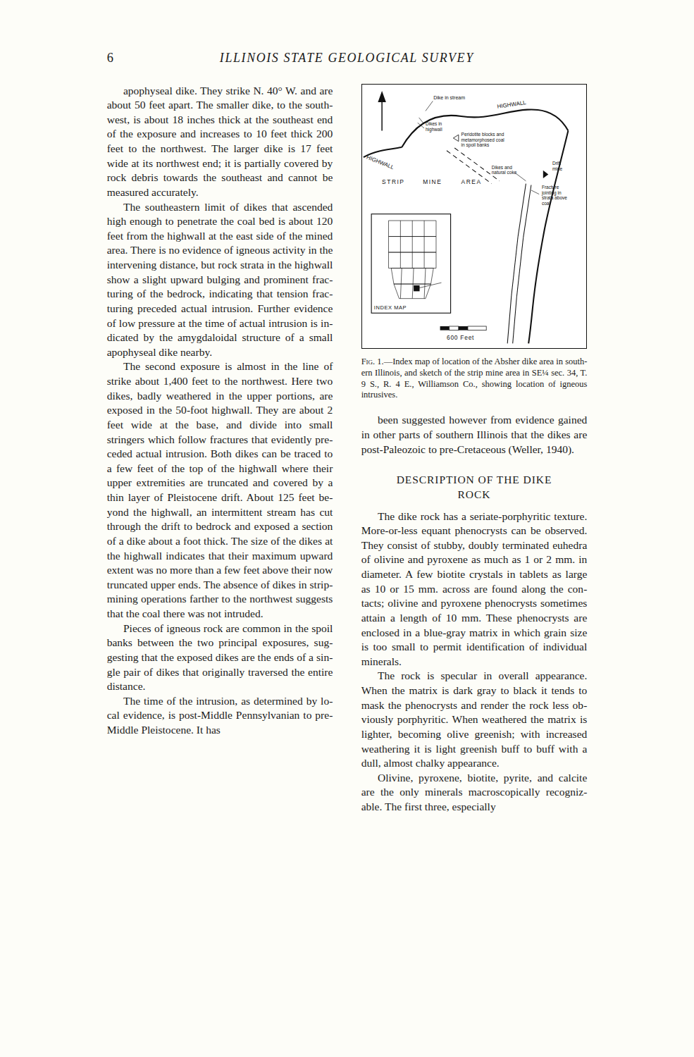6
ILLINOIS STATE GEOLOGICAL SURVEY
apophyseal dike. They strike N. 40° W. and are about 50 feet apart. The smaller dike, to the southwest, is about 18 inches thick at the southeast end of the exposure and increases to 10 feet thick 200 feet to the northwest. The larger dike is 17 feet wide at its northwest end; it is partially covered by rock debris towards the southeast and cannot be measured accurately.
The southeastern limit of dikes that ascended high enough to penetrate the coal bed is about 120 feet from the highwall at the east side of the mined area. There is no evidence of igneous activity in the intervening distance, but rock strata in the highwall show a slight upward bulging and prominent fracturing of the bedrock, indicating that tension fracturing preceded actual intrusion. Further evidence of low pressure at the time of actual intrusion is indicated by the amygdaloidal structure of a small apophyseal dike nearby.
The second exposure is almost in the line of strike about 1,400 feet to the northwest. Here two dikes, badly weathered in the upper portions, are exposed in the 50-foot highwall. They are about 2 feet wide at the base, and divide into small stringers which follow fractures that evidently preceded actual intrusion. Both dikes can be traced to a few feet of the top of the highwall where their upper extremities are truncated and covered by a thin layer of Pleistocene drift. About 125 feet beyond the highwall, an intermittent stream has cut through the drift to bedrock and exposed a section of a dike about a foot thick. The size of the dikes at the highwall indicates that their maximum upward extent was no more than a few feet above their now truncated upper ends. The absence of dikes in strip-mining operations farther to the northwest suggests that the coal there was not intruded.
Pieces of igneous rock are common in the spoil banks between the two principal exposures, suggesting that the exposed dikes are the ends of a single pair of dikes that originally traversed the entire distance.
The time of the intrusion, as determined by local evidence, is post-Middle Pennsylvanian to pre-Middle Pleistocene. It has
Dike in stream HIGHWALL HIGHWALL Dikes in highwall Peridotite blocks and metamorphosed coal in spoil banks Dikes and natural coke Drift mine Fracture jointing in strata above coal STRIP MINE AREA INDEX MAP 600 Feet
Fig. 1.—Index map of location of the Absher dike area in southern Illinois, and sketch of the strip mine area in SE¼ sec. 34, T. 9 S., R. 4 E., Williamson Co., showing location of igneous intrusives.
been suggested however from evidence gained in other parts of southern Illinois that the dikes are post-Paleozoic to pre-Cretaceous (Weller, 1940).
DESCRIPTION OF THE DIKE
ROCK
The dike rock has a seriate-porphyritic texture. More-or-less equant phenocrysts can be observed. They consist of stubby, doubly terminated euhedra of olivine and pyroxene as much as 1 or 2 mm. in diameter. A few biotite crystals in tablets as large as 10 or 15 mm. across are found along the contacts; olivine and pyroxene phenocrysts sometimes attain a length of 10 mm. These phenocrysts are enclosed in a blue-gray matrix in which grain size is too small to permit identification of individual minerals.
The rock is specular in overall appearance. When the matrix is dark gray to black it tends to mask the phenocrysts and render the rock less obviously porphyritic. When weathered the matrix is lighter, becoming olive greenish; with increased weathering it is light greenish buff to buff with a dull, almost chalky appearance.
Olivine, pyroxene, biotite, pyrite, and calcite are the only minerals macroscopically recognizable. The first three, especially